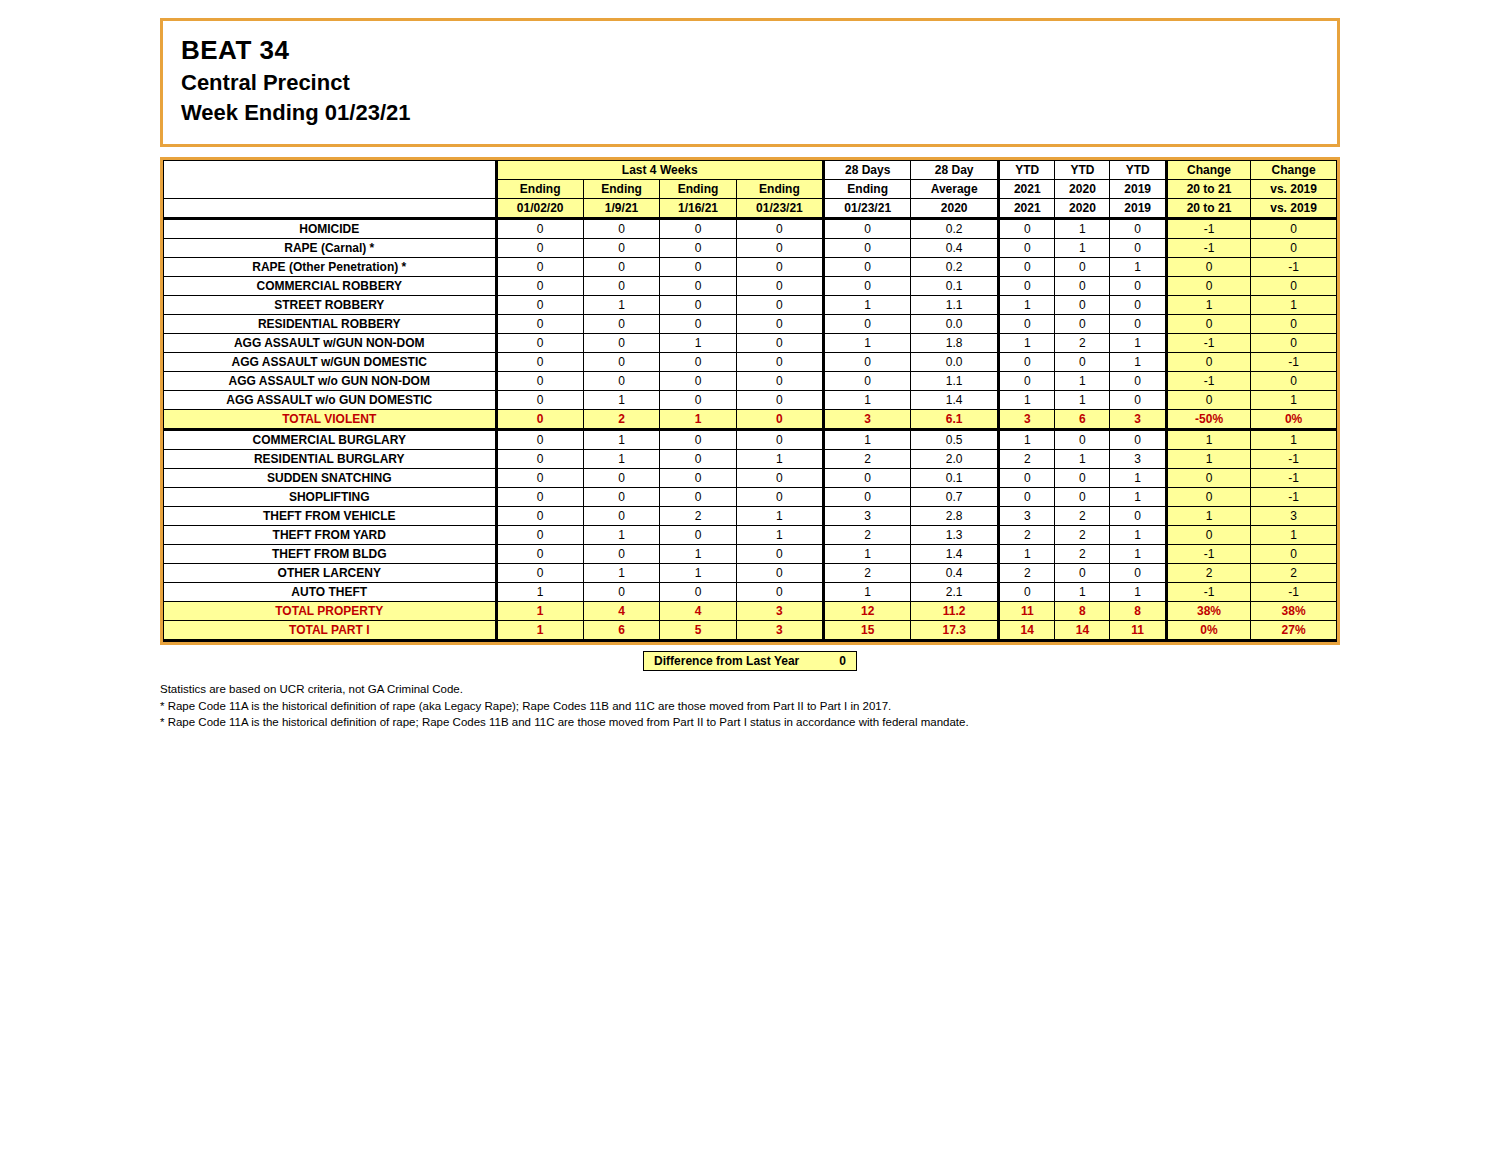BEAT 34
Central Precinct
Week Ending 01/23/21
| | Last 4 Weeks | 28 Days | 28 Day | YTD | YTD | YTD | Change | Change |
| --- | --- | --- | --- | --- | --- | --- | --- | --- |
| Ending | Ending | Ending | Ending | Ending | Average | 2021 | 2020 | 2019 | 20 to 21 | vs. 2019 |
| | 01/02/20 | 1/9/21 | 1/16/21 | 01/23/21 | 01/23/21 | 2020 | 2021 | 2020 | 2019 | 20 to 21 | vs. 2019 |
| HOMICIDE | 0 | 0 | 0 | 0 | 0 | 0.2 | 0 | 1 | 0 | -1 | 0 |
| RAPE (Carnal) * | 0 | 0 | 0 | 0 | 0 | 0.4 | 0 | 1 | 0 | -1 | 0 |
| RAPE (Other Penetration) * | 0 | 0 | 0 | 0 | 0 | 0.2 | 0 | 0 | 1 | 0 | -1 |
| COMMERCIAL ROBBERY | 0 | 0 | 0 | 0 | 0 | 0.1 | 0 | 0 | 0 | 0 | 0 |
| STREET ROBBERY | 0 | 1 | 0 | 0 | 1 | 1.1 | 1 | 0 | 0 | 1 | 1 |
| RESIDENTIAL ROBBERY | 0 | 0 | 0 | 0 | 0 | 0.0 | 0 | 0 | 0 | 0 | 0 |
| AGG ASSAULT w/GUN NON-DOM | 0 | 0 | 1 | 0 | 1 | 1.8 | 1 | 2 | 1 | -1 | 0 |
| AGG ASSAULT w/GUN DOMESTIC | 0 | 0 | 0 | 0 | 0 | 0.0 | 0 | 0 | 1 | 0 | -1 |
| AGG ASSAULT w/o GUN NON-DOM | 0 | 0 | 0 | 0 | 0 | 1.1 | 0 | 1 | 0 | -1 | 0 |
| AGG ASSAULT w/o GUN DOMESTIC | 0 | 1 | 0 | 0 | 1 | 1.4 | 1 | 1 | 0 | 0 | 1 |
| TOTAL VIOLENT | 0 | 2 | 1 | 0 | 3 | 6.1 | 3 | 6 | 3 | -50% | 0% |
| COMMERCIAL BURGLARY | 0 | 1 | 0 | 0 | 1 | 0.5 | 1 | 0 | 0 | 1 | 1 |
| RESIDENTIAL BURGLARY | 0 | 1 | 0 | 1 | 2 | 2.0 | 2 | 1 | 3 | 1 | -1 |
| SUDDEN SNATCHING | 0 | 0 | 0 | 0 | 0 | 0.1 | 0 | 0 | 1 | 0 | -1 |
| SHOPLIFTING | 0 | 0 | 0 | 0 | 0 | 0.7 | 0 | 0 | 1 | 0 | -1 |
| THEFT FROM VEHICLE | 0 | 0 | 2 | 1 | 3 | 2.8 | 3 | 2 | 0 | 1 | 3 |
| THEFT FROM YARD | 0 | 1 | 0 | 1 | 2 | 1.3 | 2 | 2 | 1 | 0 | 1 |
| THEFT FROM BLDG | 0 | 0 | 1 | 0 | 1 | 1.4 | 1 | 2 | 1 | -1 | 0 |
| OTHER LARCENY | 0 | 1 | 1 | 0 | 2 | 0.4 | 2 | 0 | 0 | 2 | 2 |
| AUTO THEFT | 1 | 0 | 0 | 0 | 1 | 2.1 | 0 | 1 | 1 | -1 | -1 |
| TOTAL PROPERTY | 1 | 4 | 4 | 3 | 12 | 11.2 | 11 | 8 | 8 | 38% | 38% |
| TOTAL PART I | 1 | 6 | 5 | 3 | 15 | 17.3 | 14 | 14 | 11 | 0% | 27% |
Difference from Last Year 0
Statistics are based on UCR criteria, not GA Criminal Code.
* Rape Code 11A is the historical definition of rape (aka Legacy Rape); Rape Codes 11B and 11C are those moved from Part II to Part I in 2017.
* Rape Code 11A is the historical definition of rape; Rape Codes 11B and 11C are those moved from Part II to Part I status in accordance with federal mandate.